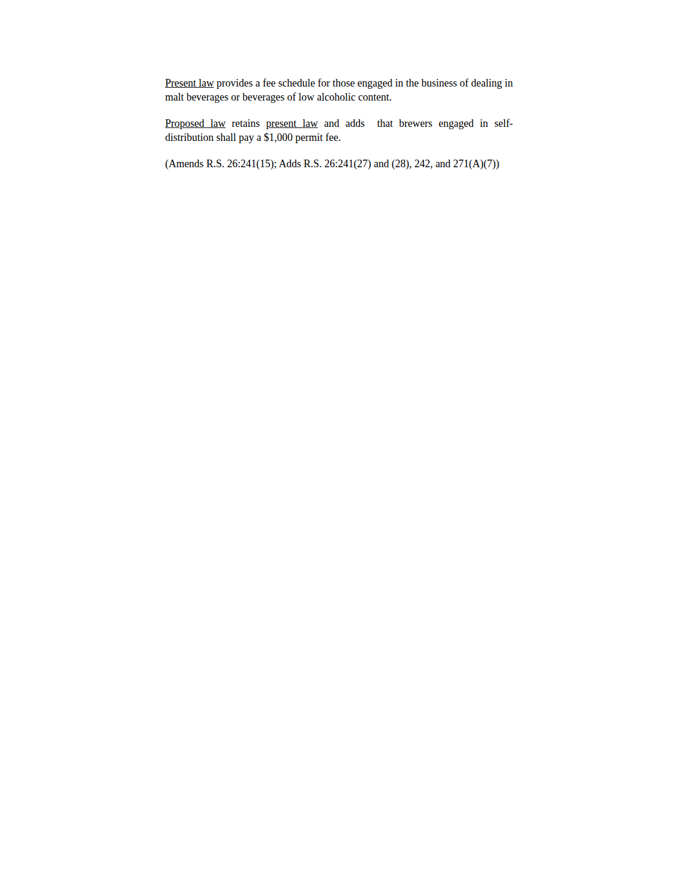Present law provides a fee schedule for those engaged in the business of dealing in malt beverages or beverages of low alcoholic content.
Proposed law retains present law and adds that brewers engaged in self-distribution shall pay a $1,000 permit fee.
(Amends R.S. 26:241(15); Adds R.S. 26:241(27) and (28), 242, and 271(A)(7))